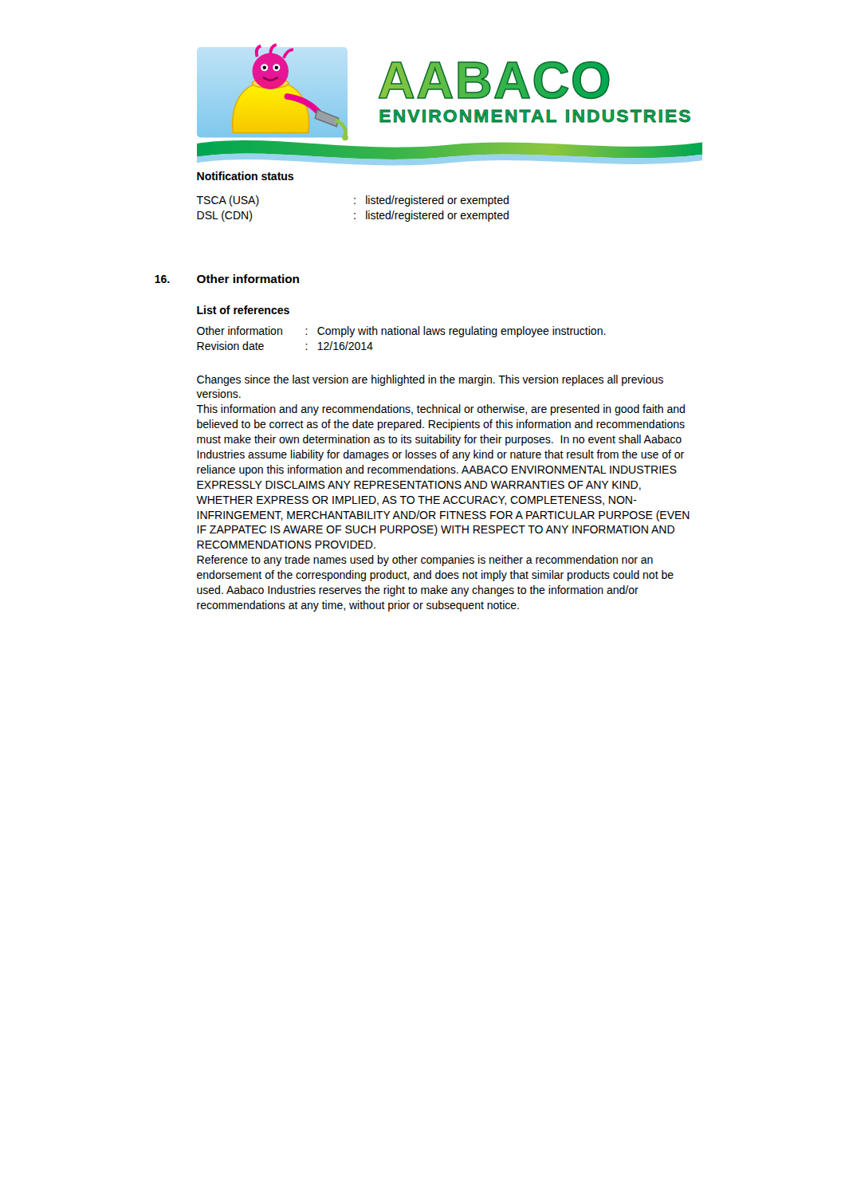AABACO ENVIRONMENTAL INDUSTRIES
Notification status
TSCA (USA)
:
listed/registered or exempted
DSL (CDN)
:
listed/registered or exempted
16.
Other information
List of references
Other information
:
Comply with national laws regulating employee instruction.
Revision date
:
12/16/2014
Changes since the last version are highlighted in the margin. This version replaces all previous versions.
This information and any recommendations, technical or otherwise, are presented in good faith and believed to be correct as of the date prepared. Recipients of this information and recommendations must make their own determination as to its suitability for their purposes. In no event shall Aabaco Industries assume liability for damages or losses of any kind or nature that result from the use of or reliance upon this information and recommendations. AABACO ENVIRONMENTAL INDUSTRIES EXPRESSLY DISCLAIMS ANY REPRESENTATIONS AND WARRANTIES OF ANY KIND, WHETHER EXPRESS OR IMPLIED, AS TO THE ACCURACY, COMPLETENESS, NON-INFRINGEMENT, MERCHANTABILITY AND/OR FITNESS FOR A PARTICULAR PURPOSE (EVEN IF ZAPPATEC IS AWARE OF SUCH PURPOSE) WITH RESPECT TO ANY INFORMATION AND RECOMMENDATIONS PROVIDED.
Reference to any trade names used by other companies is neither a recommendation nor an endorsement of the corresponding product, and does not imply that similar products could not be used. Aabaco Industries reserves the right to make any changes to the information and/or recommendations at any time, without prior or subsequent notice.